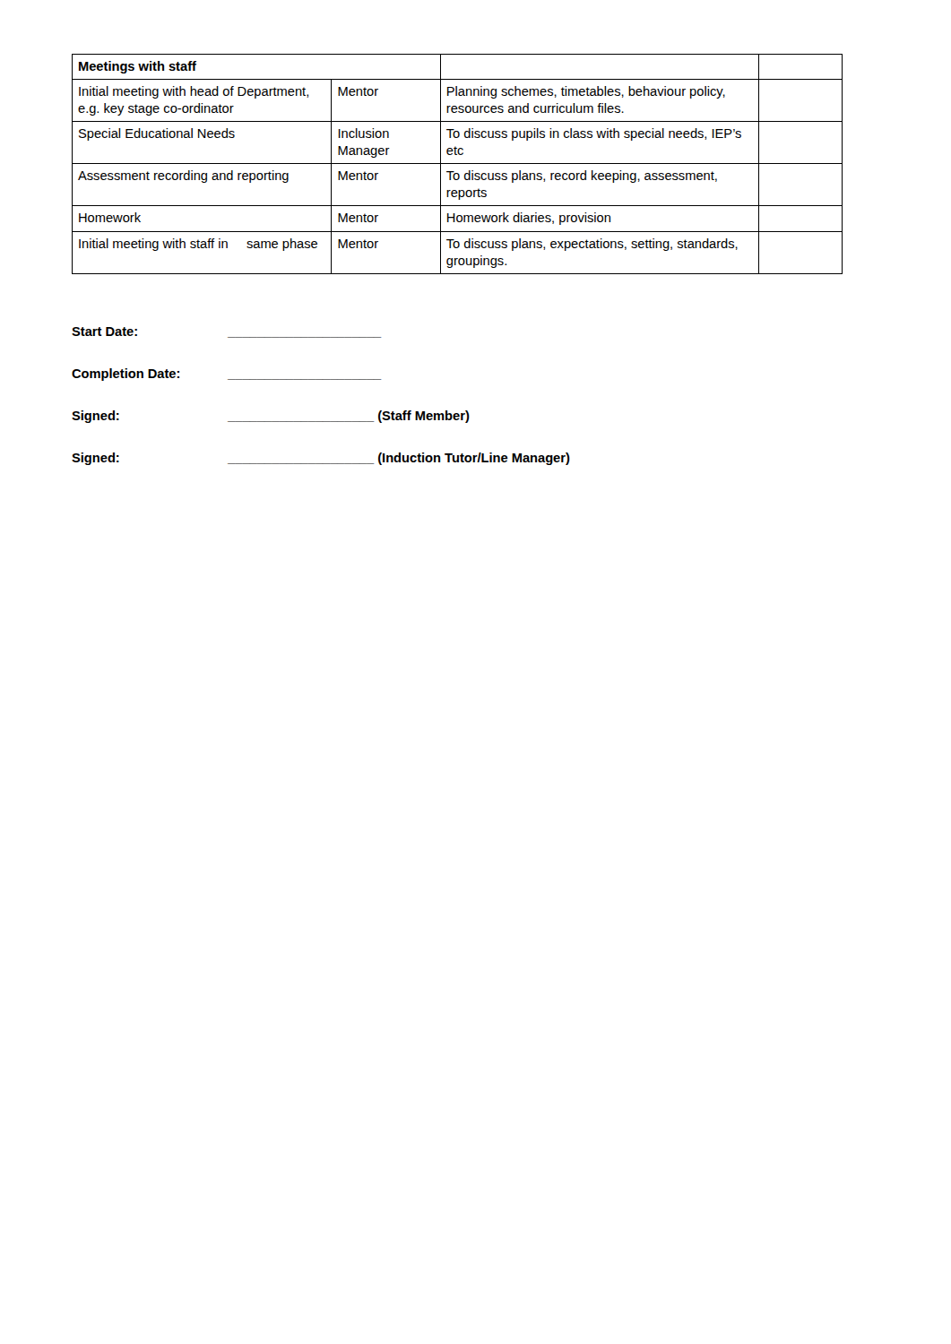| Meetings with staff | | |
| Initial meeting with head of Department, e.g. key stage co-ordinator | Mentor | Planning schemes, timetables, behaviour policy, resources and curriculum files. | |
| Special Educational Needs | Inclusion Manager | To discuss pupils in class with special needs, IEP’s etc | |
| Assessment recording and reporting | Mentor | To discuss plans, record keeping, assessment, reports | |
| Homework | Mentor | Homework diaries, provision | |
| Initial meeting with staff in same phase | Mentor | To discuss plans, expectations, setting, standards, groupings. | |
Start Date: _____________________
Completion Date: _____________________
Signed: ____________________ (Staff Member)
Signed: ____________________ (Induction Tutor/Line Manager)